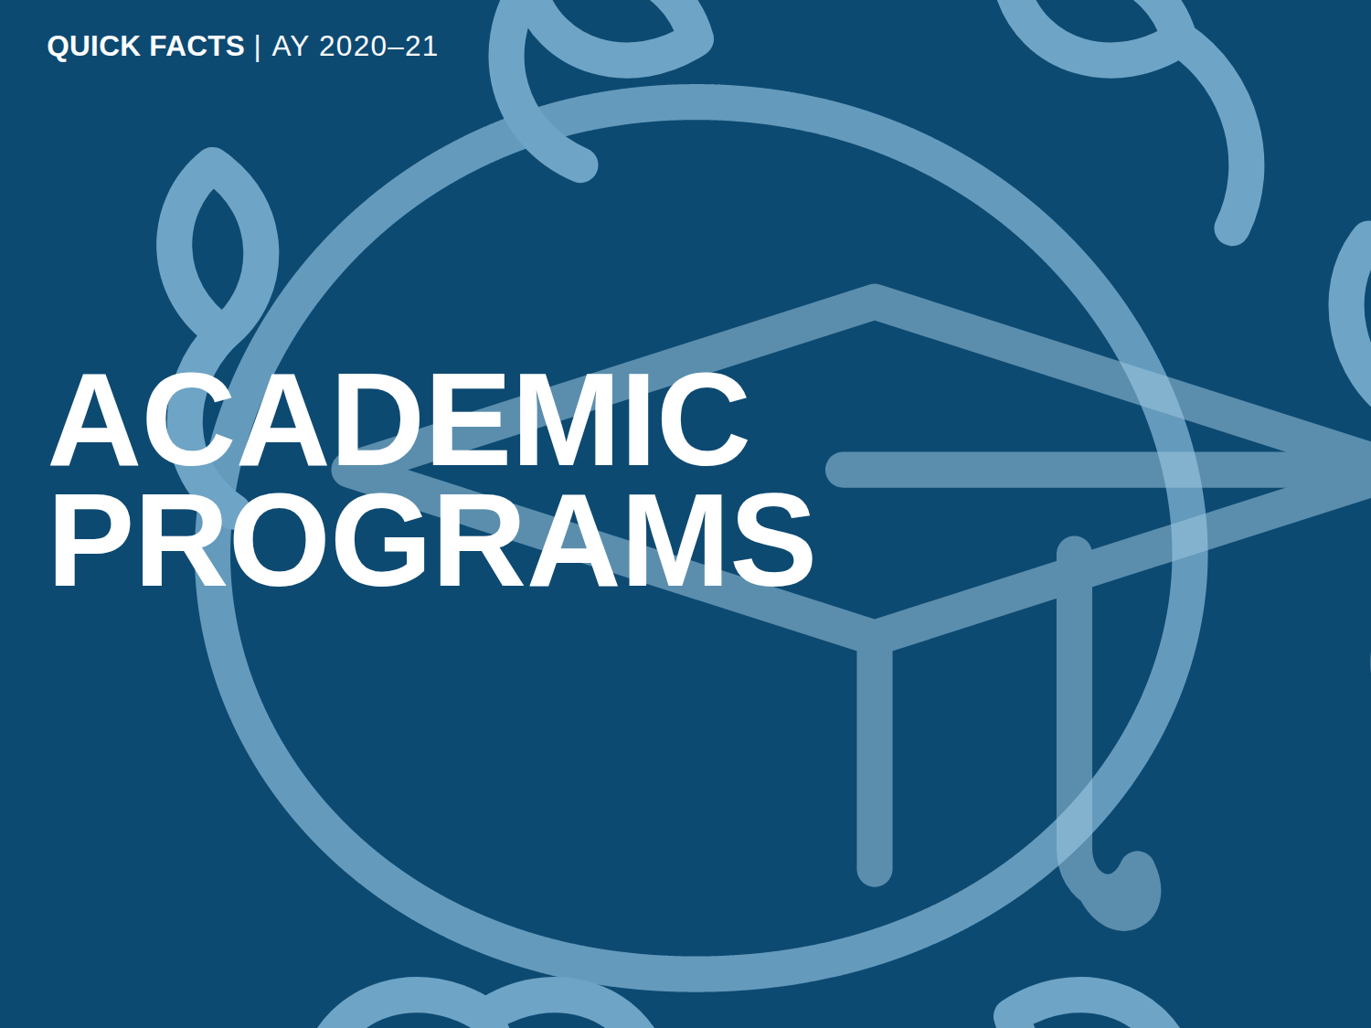QUICK FACTS|AY 2020–21
Academic Programs